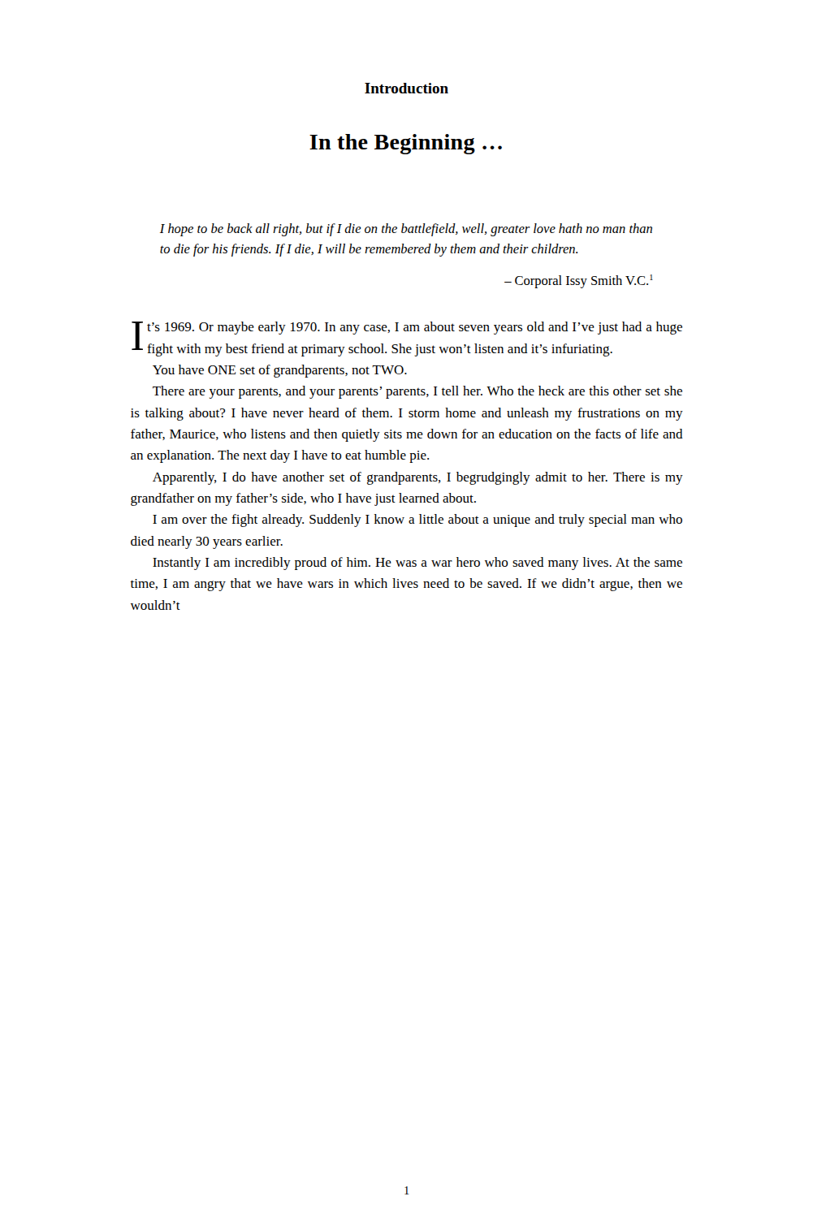Introduction
In the Beginning …
I hope to be back all right, but if I die on the battlefield, well, greater love hath no man than to die for his friends. If I die, I will be remembered by them and their children.
– Corporal Issy Smith V.C.1
It’s 1969. Or maybe early 1970. In any case, I am about seven years old and I’ve just had a huge fight with my best friend at primary school. She just won’t listen and it’s infuriating.
You have ONE set of grandparents, not TWO.
There are your parents, and your parents’ parents, I tell her. Who the heck are this other set she is talking about? I have never heard of them. I storm home and unleash my frustrations on my father, Maurice, who listens and then quietly sits me down for an education on the facts of life and an explanation. The next day I have to eat humble pie.
Apparently, I do have another set of grandparents, I begrudgingly admit to her. There is my grandfather on my father’s side, who I have just learned about.
I am over the fight already. Suddenly I know a little about a unique and truly special man who died nearly 30 years earlier.
Instantly I am incredibly proud of him. He was a war hero who saved many lives. At the same time, I am angry that we have wars in which lives need to be saved. If we didn’t argue, then we wouldn’t
1